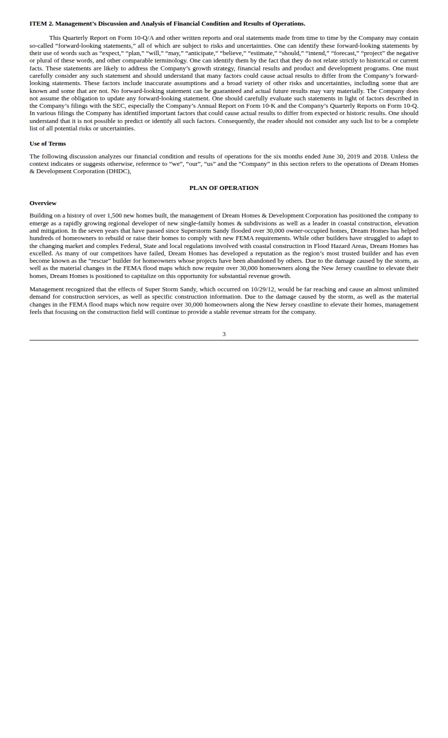ITEM 2. Management’s Discussion and Analysis of Financial Condition and Results of Operations.
This Quarterly Report on Form 10-Q/A and other written reports and oral statements made from time to time by the Company may contain so-called “forward-looking statements,” all of which are subject to risks and uncertainties. One can identify these forward-looking statements by their use of words such as “expect,” “plan,” “will,” “may,” “anticipate,” “believe,” “estimate,” “should,” “intend,” “forecast,” “project” the negative or plural of these words, and other comparable terminology. One can identify them by the fact that they do not relate strictly to historical or current facts. These statements are likely to address the Company’s growth strategy, financial results and product and development programs. One must carefully consider any such statement and should understand that many factors could cause actual results to differ from the Company’s forward-looking statements. These factors include inaccurate assumptions and a broad variety of other risks and uncertainties, including some that are known and some that are not. No forward-looking statement can be guaranteed and actual future results may vary materially. The Company does not assume the obligation to update any forward-looking statement. One should carefully evaluate such statements in light of factors described in the Company’s filings with the SEC, especially the Company’s Annual Report on Form 10-K and the Company’s Quarterly Reports on Form 10-Q. In various filings the Company has identified important factors that could cause actual results to differ from expected or historic results. One should understand that it is not possible to predict or identify all such factors. Consequently, the reader should not consider any such list to be a complete list of all potential risks or uncertainties.
Use of Terms
The following discussion analyzes our financial condition and results of operations for the six months ended June 30, 2019 and 2018. Unless the context indicates or suggests otherwise, reference to “we”, “our”, “us” and the “Company” in this section refers to the operations of Dream Homes & Development Corporation (DHDC),
PLAN OF OPERATION
Overview
Building on a history of over 1,500 new homes built, the management of Dream Homes & Development Corporation has positioned the company to emerge as a rapidly growing regional developer of new single-family homes & subdivisions as well as a leader in coastal construction, elevation and mitigation. In the seven years that have passed since Superstorm Sandy flooded over 30,000 owner-occupied homes, Dream Homes has helped hundreds of homeowners to rebuild or raise their homes to comply with new FEMA requirements. While other builders have struggled to adapt to the changing market and complex Federal, State and local regulations involved with coastal construction in Flood Hazard Areas, Dream Homes has excelled. As many of our competitors have failed, Dream Homes has developed a reputation as the region’s most trusted builder and has even become known as the “rescue” builder for homeowners whose projects have been abandoned by others. Due to the damage caused by the storm, as well as the material changes in the FEMA flood maps which now require over 30,000 homeowners along the New Jersey coastline to elevate their homes, Dream Homes is positioned to capitalize on this opportunity for substantial revenue growth.
Management recognized that the effects of Super Storm Sandy, which occurred on 10/29/12, would be far reaching and cause an almost unlimited demand for construction services, as well as specific construction information. Due to the damage caused by the storm, as well as the material changes in the FEMA flood maps which now require over 30,000 homeowners along the New Jersey coastline to elevate their homes, management feels that focusing on the construction field will continue to provide a stable revenue stream for the company.
3